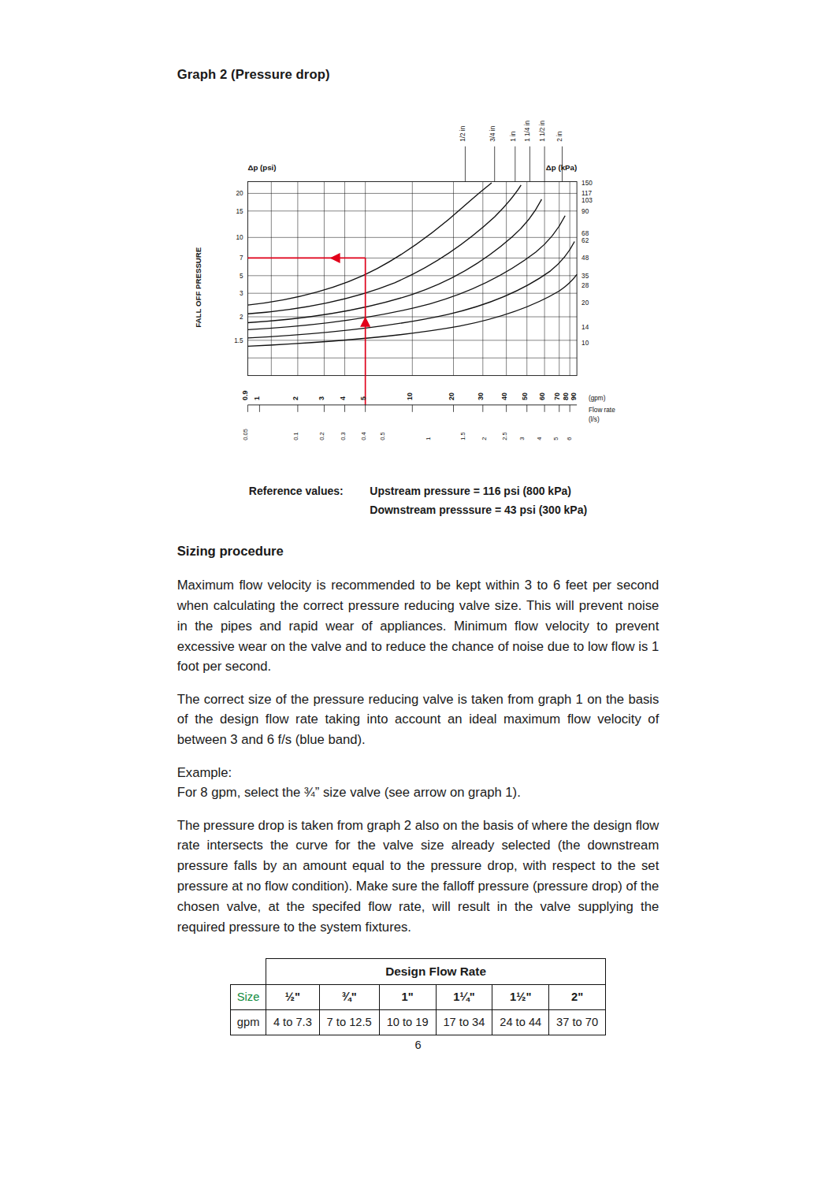Graph 2 (Pressure drop)
FALL OFF PRESSURE Δp (psi) Δp (kPa) 20 15 10 7 5 3 2 1.5 150 117 103 90 68 62 48 35 28 20 14 10 1/2 in 3/4 in 1 in 1 1/4 in 1 1/2 in 2 in 0.9 1 2 3 4 5 10 20 30 40 50 60 70 80 90 0.05 0.1 0.2 0.3 0.4 0.5 1 1.5 2 2.5 3 4 5 6 (gpm) Flow rate (l/s)
Reference values:
Upstream pressure = 116 psi (800 kPa)
Downstream presssure = 43 psi (300 kPa)
Sizing procedure
Maximum flow velocity is recommended to be kept within 3 to 6 feet per second when calculating the correct pressure reducing valve size. This will prevent noise in the pipes and rapid wear of appliances. Minimum flow velocity to prevent excessive wear on the valve and to reduce the chance of noise due to low flow is 1 foot per second.
The correct size of the pressure reducing valve is taken from graph 1 on the basis of the design flow rate taking into account an ideal maximum flow velocity of between 3 and 6 f/s (blue band).
Example:
For 8 gpm, select the ¾” size valve (see arrow on graph 1).
The pressure drop is taken from graph 2 also on the basis of where the design flow rate intersects the curve for the valve size already selected (the downstream pressure falls by an amount equal to the pressure drop, with respect to the set pressure at no flow condition). Make sure the falloff pressure (pressure drop) of the chosen valve, at the specifed flow rate, will result in the valve supplying the required pressure to the system fixtures.
| | Design Flow Rate |
| --- | --- |
| Size | ½" | ¾" | 1" | 1¼" | 1½" | 2" |
| gpm | 4 to 7.3 | 7 to 12.5 | 10 to 19 | 17 to 34 | 24 to 44 | 37 to 70 |
6